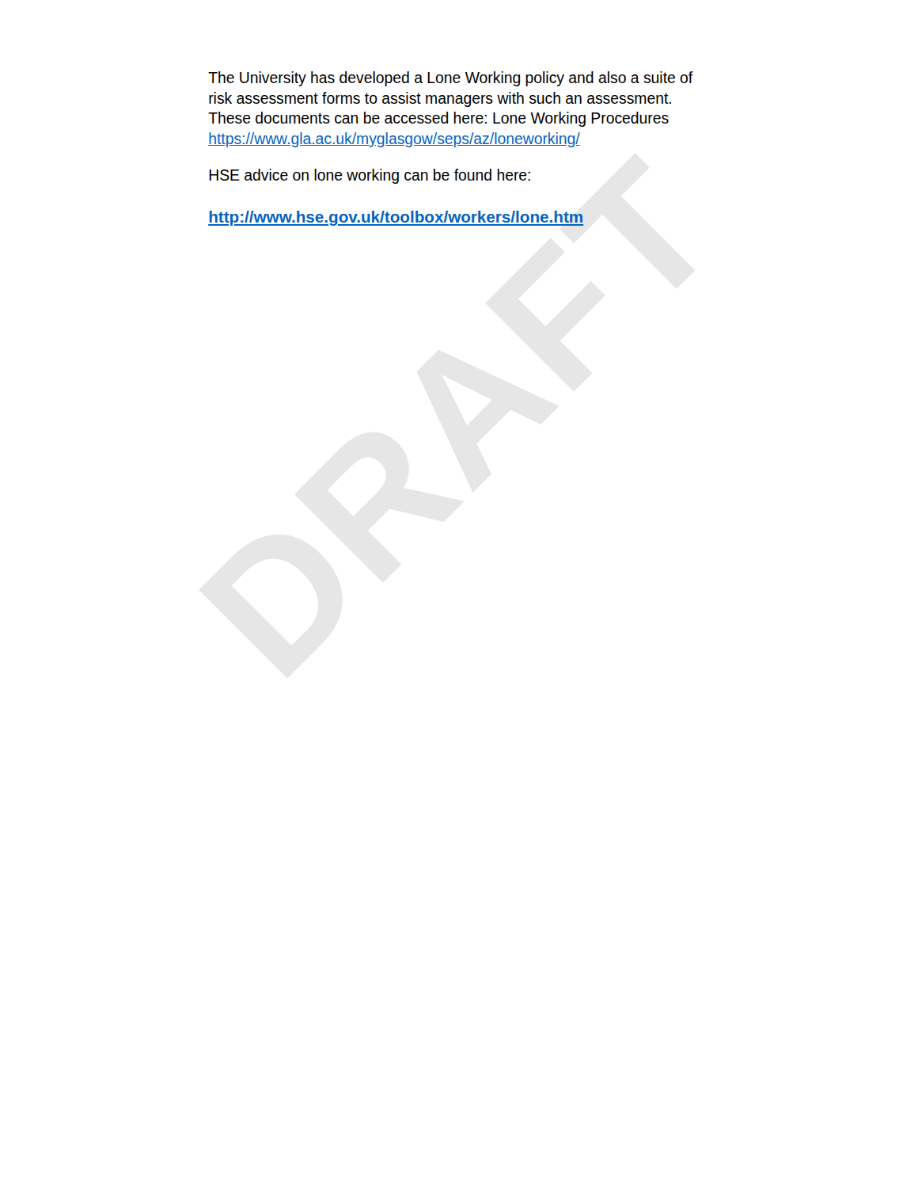DRAFT
The University has developed a Lone Working policy and also a suite of risk assessment forms to assist managers with such an assessment. These documents can be accessed here: Lone Working Procedures https://www.gla.ac.uk/myglasgow/seps/az/loneworking/
HSE advice on lone working can be found here:
http://www.hse.gov.uk/toolbox/workers/lone.htm